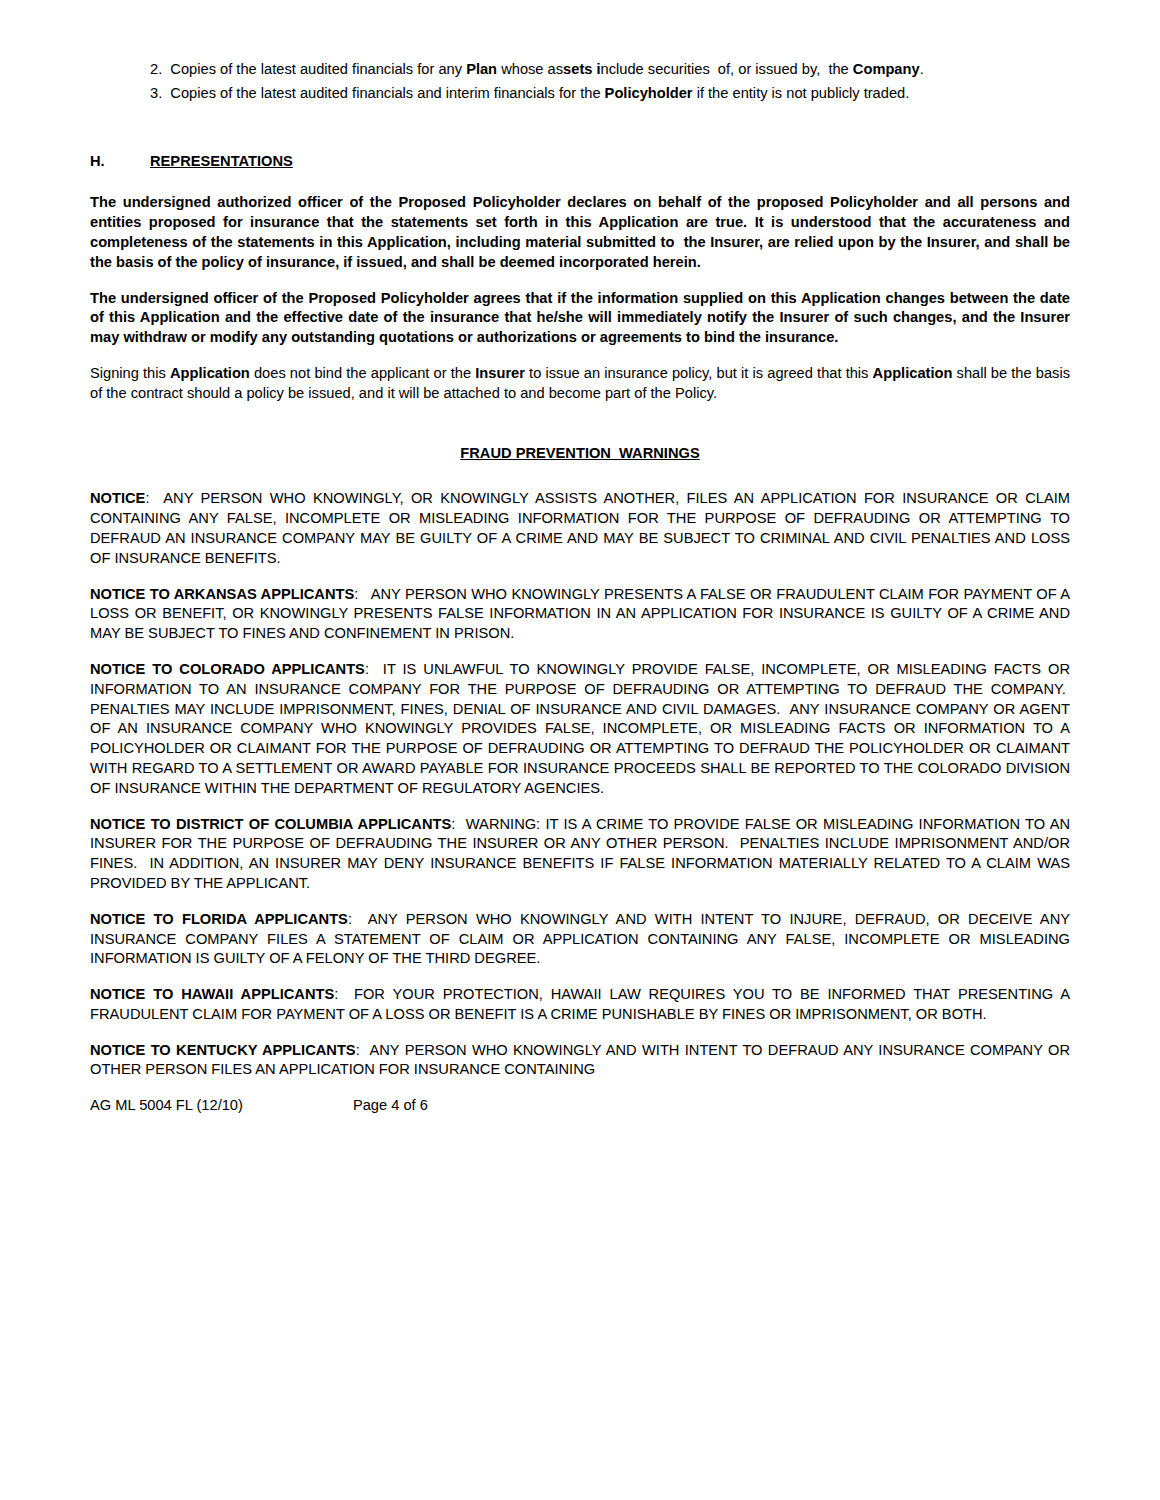2. Copies of the latest audited financials for any Plan whose assets include securities of, or issued by, the Company.
3. Copies of the latest audited financials and interim financials for the Policyholder if the entity is not publicly traded.
H. REPRESENTATIONS
The undersigned authorized officer of the Proposed Policyholder declares on behalf of the proposed Policyholder and all persons and entities proposed for insurance that the statements set forth in this Application are true. It is understood that the accurateness and completeness of the statements in this Application, including material submitted to the Insurer, are relied upon by the Insurer, and shall be the basis of the policy of insurance, if issued, and shall be deemed incorporated herein.
The undersigned officer of the Proposed Policyholder agrees that if the information supplied on this Application changes between the date of this Application and the effective date of the insurance that he/she will immediately notify the Insurer of such changes, and the Insurer may withdraw or modify any outstanding quotations or authorizations or agreements to bind the insurance.
Signing this Application does not bind the applicant or the Insurer to issue an insurance policy, but it is agreed that this Application shall be the basis of the contract should a policy be issued, and it will be attached to and become part of the Policy.
FRAUD PREVENTION WARNINGS
NOTICE: ANY PERSON WHO KNOWINGLY, OR KNOWINGLY ASSISTS ANOTHER, FILES AN APPLICATION FOR INSURANCE OR CLAIM CONTAINING ANY FALSE, INCOMPLETE OR MISLEADING INFORMATION FOR THE PURPOSE OF DEFRAUDING OR ATTEMPTING TO DEFRAUD AN INSURANCE COMPANY MAY BE GUILTY OF A CRIME AND MAY BE SUBJECT TO CRIMINAL AND CIVIL PENALTIES AND LOSS OF INSURANCE BENEFITS.
NOTICE TO ARKANSAS APPLICANTS: ANY PERSON WHO KNOWINGLY PRESENTS A FALSE OR FRAUDULENT CLAIM FOR PAYMENT OF A LOSS OR BENEFIT, OR KNOWINGLY PRESENTS FALSE INFORMATION IN AN APPLICATION FOR INSURANCE IS GUILTY OF A CRIME AND MAY BE SUBJECT TO FINES AND CONFINEMENT IN PRISON.
NOTICE TO COLORADO APPLICANTS: IT IS UNLAWFUL TO KNOWINGLY PROVIDE FALSE, INCOMPLETE, OR MISLEADING FACTS OR INFORMATION TO AN INSURANCE COMPANY FOR THE PURPOSE OF DEFRAUDING OR ATTEMPTING TO DEFRAUD THE COMPANY. PENALTIES MAY INCLUDE IMPRISONMENT, FINES, DENIAL OF INSURANCE AND CIVIL DAMAGES. ANY INSURANCE COMPANY OR AGENT OF AN INSURANCE COMPANY WHO KNOWINGLY PROVIDES FALSE, INCOMPLETE, OR MISLEADING FACTS OR INFORMATION TO A POLICYHOLDER OR CLAIMANT FOR THE PURPOSE OF DEFRAUDING OR ATTEMPTING TO DEFRAUD THE POLICYHOLDER OR CLAIMANT WITH REGARD TO A SETTLEMENT OR AWARD PAYABLE FOR INSURANCE PROCEEDS SHALL BE REPORTED TO THE COLORADO DIVISION OF INSURANCE WITHIN THE DEPARTMENT OF REGULATORY AGENCIES.
NOTICE TO DISTRICT OF COLUMBIA APPLICANTS: WARNING: IT IS A CRIME TO PROVIDE FALSE OR MISLEADING INFORMATION TO AN INSURER FOR THE PURPOSE OF DEFRAUDING THE INSURER OR ANY OTHER PERSON. PENALTIES INCLUDE IMPRISONMENT AND/OR FINES. IN ADDITION, AN INSURER MAY DENY INSURANCE BENEFITS IF FALSE INFORMATION MATERIALLY RELATED TO A CLAIM WAS PROVIDED BY THE APPLICANT.
NOTICE TO FLORIDA APPLICANTS: ANY PERSON WHO KNOWINGLY AND WITH INTENT TO INJURE, DEFRAUD, OR DECEIVE ANY INSURANCE COMPANY FILES A STATEMENT OF CLAIM OR APPLICATION CONTAINING ANY FALSE, INCOMPLETE OR MISLEADING INFORMATION IS GUILTY OF A FELONY OF THE THIRD DEGREE.
NOTICE TO HAWAII APPLICANTS: FOR YOUR PROTECTION, HAWAII LAW REQUIRES YOU TO BE INFORMED THAT PRESENTING A FRAUDULENT CLAIM FOR PAYMENT OF A LOSS OR BENEFIT IS A CRIME PUNISHABLE BY FINES OR IMPRISONMENT, OR BOTH.
NOTICE TO KENTUCKY APPLICANTS: ANY PERSON WHO KNOWINGLY AND WITH INTENT TO DEFRAUD ANY INSURANCE COMPANY OR OTHER PERSON FILES AN APPLICATION FOR INSURANCE CONTAINING
AG ML 5004 FL (12/10) Page 4 of 6